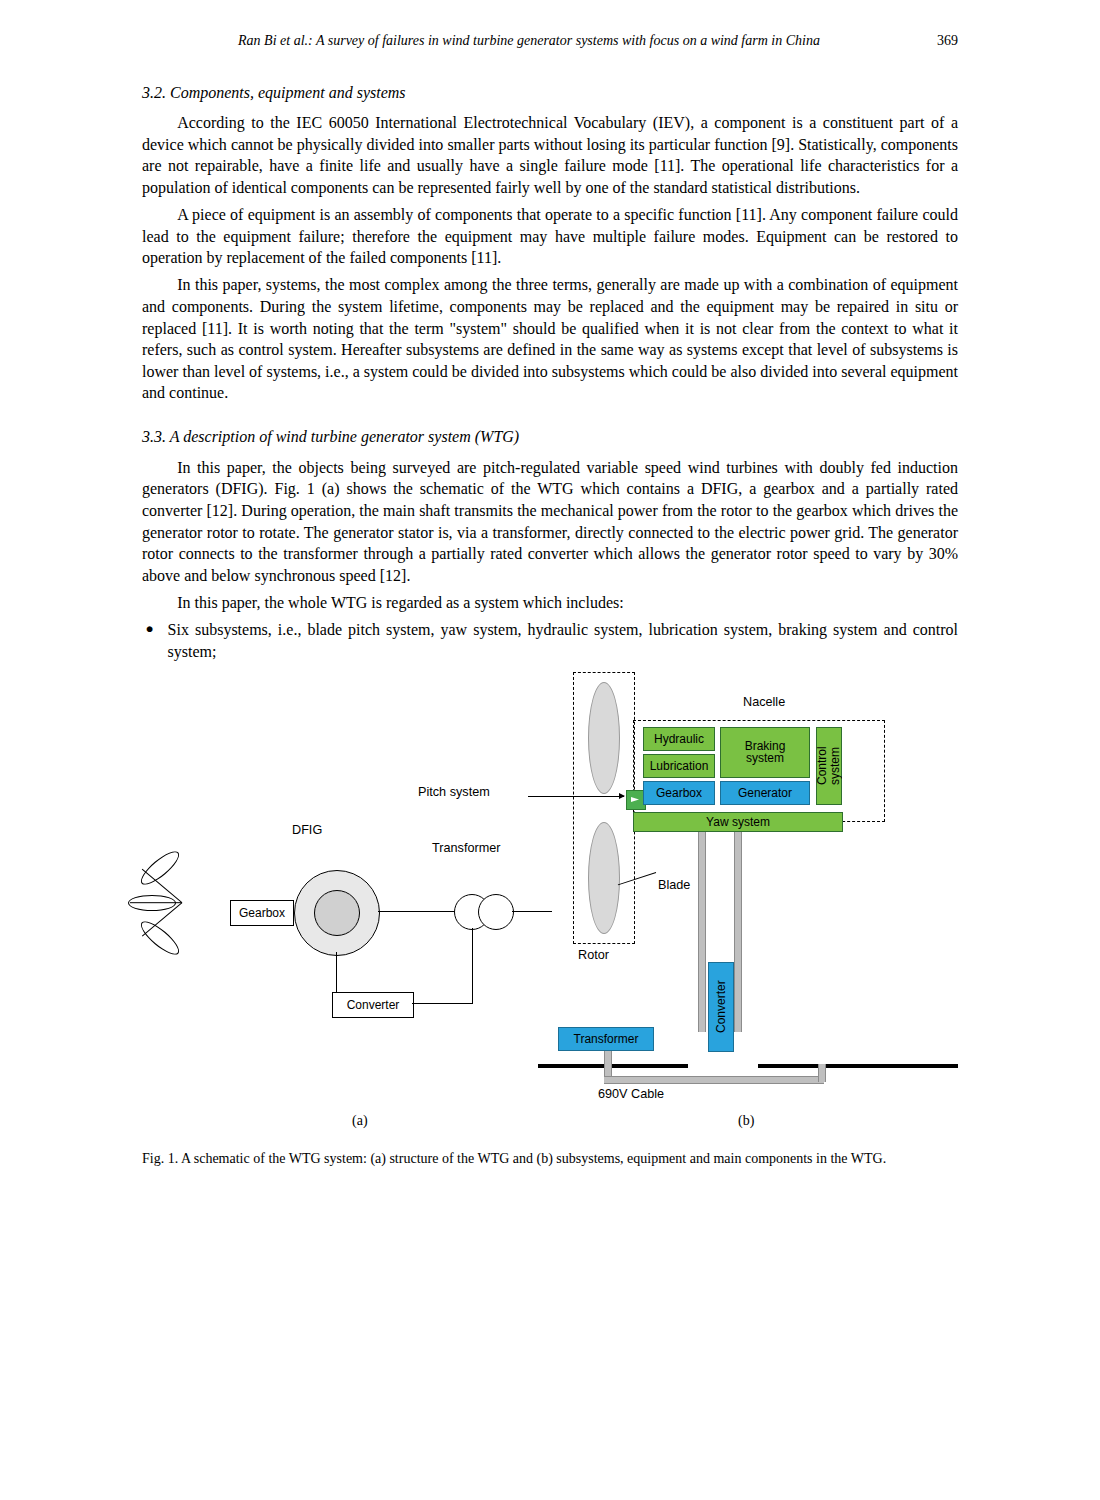Ran Bi et al.: A survey of failures in wind turbine generator systems with focus on a wind farm in China 369
3.2. Components, equipment and systems
According to the IEC 60050 International Electrotechnical Vocabulary (IEV), a component is a constituent part of a device which cannot be physically divided into smaller parts without losing its particular function [9]. Statistically, components are not repairable, have a finite life and usually have a single failure mode [11]. The operational life characteristics for a population of identical components can be represented fairly well by one of the standard statistical distributions.
A piece of equipment is an assembly of components that operate to a specific function [11]. Any component failure could lead to the equipment failure; therefore the equipment may have multiple failure modes. Equipment can be restored to operation by replacement of the failed components [11].
In this paper, systems, the most complex among the three terms, generally are made up with a combination of equipment and components. During the system lifetime, components may be replaced and the equipment may be repaired in situ or replaced [11]. It is worth noting that the term "system" should be qualified when it is not clear from the context to what it refers, such as control system. Hereafter subsystems are defined in the same way as systems except that level of subsystems is lower than level of systems, i.e., a system could be divided into subsystems which could be also divided into several equipment and continue.
3.3. A description of wind turbine generator system (WTG)
In this paper, the objects being surveyed are pitch-regulated variable speed wind turbines with doubly fed induction generators (DFIG). Fig. 1 (a) shows the schematic of the WTG which contains a DFIG, a gearbox and a partially rated converter [12]. During operation, the main shaft transmits the mechanical power from the rotor to the gearbox which drives the generator rotor to rotate. The generator stator is, via a transformer, directly connected to the electric power grid. The generator rotor connects to the transformer through a partially rated converter which allows the generator rotor speed to vary by 30% above and below synchronous speed [12].
In this paper, the whole WTG is regarded as a system which includes:
Six subsystems, i.e., blade pitch system, yaw system, hydraulic system, lubrication system, braking system and control system;
Nacelle
Pitch system
Blade
Rotor
Hydraulic
Lubrication
Gearbox
Braking
system
Generator
Control system
Yaw system
Converter
Transformer
690V Cable
(b)
DFIG
Transformer
Gearbox
Converter
(a)
Fig. 1. A schematic of the WTG system: (a) structure of the WTG and (b) subsystems, equipment and main components in the WTG.